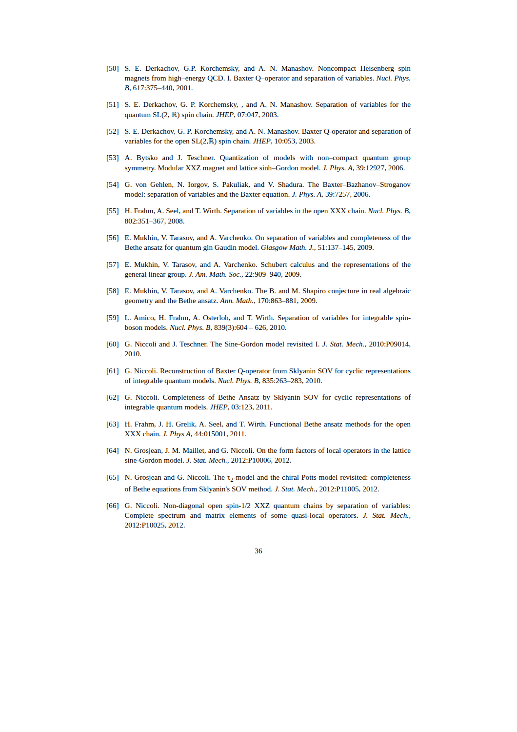[50] S. E. Derkachov, G.P. Korchemsky, and A. N. Manashov. Noncompact Heisenberg spin magnets from high–energy QCD. I. Baxter Q–operator and separation of variables. Nucl. Phys. B, 617:375–440, 2001.
[51] S. E. Derkachov, G. P. Korchemsky, , and A. N. Manashov. Separation of variables for the quantum SL(2, ℝ) spin chain. JHEP, 07:047, 2003.
[52] S. E. Derkachov, G. P. Korchemsky, and A. N. Manashov. Baxter Q-operator and separation of variables for the open SL(2,ℝ) spin chain. JHEP, 10:053, 2003.
[53] A. Bytsko and J. Teschner. Quantization of models with non–compact quantum group symmetry. Modular XXZ magnet and lattice sinh–Gordon model. J. Phys. A, 39:12927, 2006.
[54] G. von Gehlen, N. Iorgov, S. Pakuliak, and V. Shadura. The Baxter–Bazhanov–Stroganov model: separation of variables and the Baxter equation. J. Phys. A, 39:7257, 2006.
[55] H. Frahm, A. Seel, and T. Wirth. Separation of variables in the open XXX chain. Nucl. Phys. B, 802:351–367, 2008.
[56] E. Mukhin, V. Tarasov, and A. Varchenko. On separation of variables and completeness of the Bethe ansatz for quantum gln Gaudin model. Glasgow Math. J., 51:137–145, 2009.
[57] E. Mukhin, V. Tarasov, and A. Varchenko. Schubert calculus and the representations of the general linear group. J. Am. Math. Soc., 22:909–940, 2009.
[58] E. Mukhin, V. Tarasov, and A. Varchenko. The B. and M. Shapiro conjecture in real algebraic geometry and the Bethe ansatz. Ann. Math., 170:863–881, 2009.
[59] L. Amico, H. Frahm, A. Osterloh, and T. Wirth. Separation of variables for integrable spin-boson models. Nucl. Phys. B, 839(3):604 – 626, 2010.
[60] G. Niccoli and J. Teschner. The Sine-Gordon model revisited I. J. Stat. Mech., 2010:P09014, 2010.
[61] G. Niccoli. Reconstruction of Baxter Q-operator from Sklyanin SOV for cyclic representations of integrable quantum models. Nucl. Phys. B, 835:263–283, 2010.
[62] G. Niccoli. Completeness of Bethe Ansatz by Sklyanin SOV for cyclic representations of integrable quantum models. JHEP, 03:123, 2011.
[63] H. Frahm, J. H. Grelik, A. Seel, and T. Wirth. Functional Bethe ansatz methods for the open XXX chain. J. Phys A, 44:015001, 2011.
[64] N. Grosjean, J. M. Maillet, and G. Niccoli. On the form factors of local operators in the lattice sine-Gordon model. J. Stat. Mech., 2012:P10006, 2012.
[65] N. Grosjean and G. Niccoli. The τ2-model and the chiral Potts model revisited: completeness of Bethe equations from Sklyanin's SOV method. J. Stat. Mech., 2012:P11005, 2012.
[66] G. Niccoli. Non-diagonal open spin-1/2 XXZ quantum chains by separation of variables: Complete spectrum and matrix elements of some quasi-local operators. J. Stat. Mech., 2012:P10025, 2012.
36